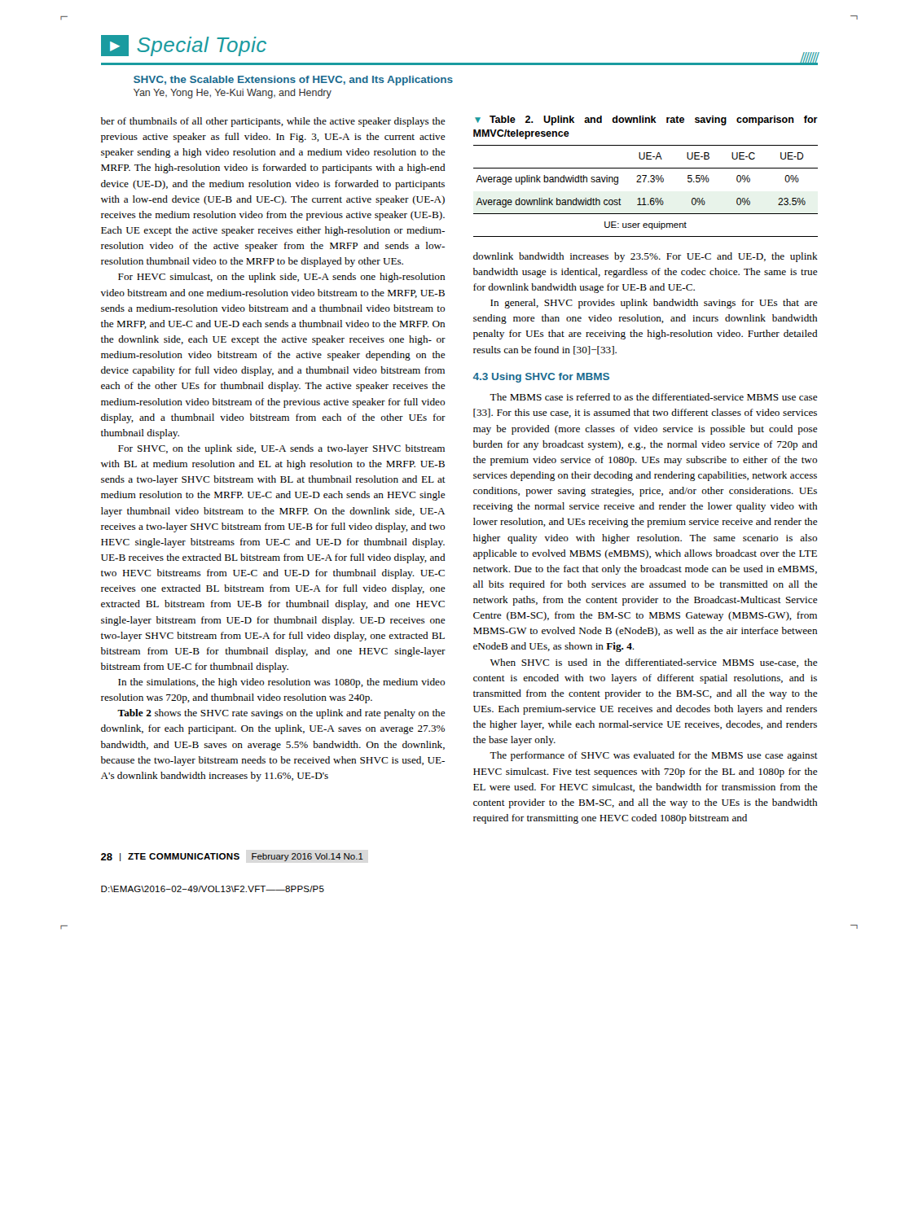⌐
¬
⌐
¬
▶ Special Topic
///////
SHVC, the Scalable Extensions of HEVC, and Its Applications
Yan Ye, Yong He, Ye-Kui Wang, and Hendry
ber of thumbnails of all other participants, while the active speaker displays the previous active speaker as full video. In Fig. 3, UE-A is the current active speaker sending a high video resolution and a medium video resolution to the MRFP. The high-resolution video is forwarded to participants with a high-end device (UE-D), and the medium resolution video is forwarded to participants with a low-end device (UE-B and UE-C). The current active speaker (UE-A) receives the medium resolution video from the previous active speaker (UE-B). Each UE except the active speaker receives either high-resolution or medium-resolution video of the active speaker from the MRFP and sends a low-resolution thumbnail video to the MRFP to be displayed by other UEs.
For HEVC simulcast, on the uplink side, UE-A sends one high-resolution video bitstream and one medium-resolution video bitstream to the MRFP, UE-B sends a medium-resolution video bitstream and a thumbnail video bitstream to the MRFP, and UE-C and UE-D each sends a thumbnail video to the MRFP. On the downlink side, each UE except the active speaker receives one high- or medium-resolution video bitstream of the active speaker depending on the device capability for full video display, and a thumbnail video bitstream from each of the other UEs for thumbnail display. The active speaker receives the medium-resolution video bitstream of the previous active speaker for full video display, and a thumbnail video bitstream from each of the other UEs for thumbnail display.
For SHVC, on the uplink side, UE-A sends a two-layer SHVC bitstream with BL at medium resolution and EL at high resolution to the MRFP. UE-B sends a two-layer SHVC bitstream with BL at thumbnail resolution and EL at medium resolution to the MRFP. UE-C and UE-D each sends an HEVC single layer thumbnail video bitstream to the MRFP. On the downlink side, UE-A receives a two-layer SHVC bitstream from UE-B for full video display, and two HEVC single-layer bitstreams from UE-C and UE-D for thumbnail display. UE-B receives the extracted BL bitstream from UE-A for full video display, and two HEVC bitstreams from UE-C and UE-D for thumbnail display. UE-C receives one extracted BL bitstream from UE-A for full video display, one extracted BL bitstream from UE-B for thumbnail display, and one HEVC single-layer bitstream from UE-D for thumbnail display. UE-D receives one two-layer SHVC bitstream from UE-A for full video display, one extracted BL bitstream from UE-B for thumbnail display, and one HEVC single-layer bitstream from UE-C for thumbnail display.
In the simulations, the high video resolution was 1080p, the medium video resolution was 720p, and thumbnail video resolution was 240p.
Table 2 shows the SHVC rate savings on the uplink and rate penalty on the downlink, for each participant. On the uplink, UE-A saves on average 27.3% bandwidth, and UE-B saves on average 5.5% bandwidth. On the downlink, because the two-layer bitstream needs to be received when SHVC is used, UE-A's downlink bandwidth increases by 11.6%, UE-D's
▼Table 2. Uplink and downlink rate saving comparison for MMVC/telepresence
| | UE-A | UE-B | UE-C | UE-D |
| --- | --- | --- | --- | --- |
| Average uplink bandwidth saving | 27.3% | 5.5% | 0% | 0% |
| Average downlink bandwidth cost | 11.6% | 0% | 0% | 23.5% |
| UE: user equipment |
downlink bandwidth increases by 23.5%. For UE-C and UE-D, the uplink bandwidth usage is identical, regardless of the codec choice. The same is true for downlink bandwidth usage for UE-B and UE-C.
In general, SHVC provides uplink bandwidth savings for UEs that are sending more than one video resolution, and incurs downlink bandwidth penalty for UEs that are receiving the high-resolution video. Further detailed results can be found in [30]−[33].
4.3 Using SHVC for MBMS
The MBMS case is referred to as the differentiated-service MBMS use case [33]. For this use case, it is assumed that two different classes of video services may be provided (more classes of video service is possible but could pose burden for any broadcast system), e.g., the normal video service of 720p and the premium video service of 1080p. UEs may subscribe to either of the two services depending on their decoding and rendering capabilities, network access conditions, power saving strategies, price, and/or other considerations. UEs receiving the normal service receive and render the lower quality video with lower resolution, and UEs receiving the premium service receive and render the higher quality video with higher resolution. The same scenario is also applicable to evolved MBMS (eMBMS), which allows broadcast over the LTE network. Due to the fact that only the broadcast mode can be used in eMBMS, all bits required for both services are assumed to be transmitted on all the network paths, from the content provider to the Broadcast-Multicast Service Centre (BM-SC), from the BM-SC to MBMS Gateway (MBMS-GW), from MBMS-GW to evolved Node B (eNodeB), as well as the air interface between eNodeB and UEs, as shown in Fig. 4.
When SHVC is used in the differentiated-service MBMS use-case, the content is encoded with two layers of different spatial resolutions, and is transmitted from the content provider to the BM-SC, and all the way to the UEs. Each premium-service UE receives and decodes both layers and renders the higher layer, while each normal-service UE receives, decodes, and renders the base layer only.
The performance of SHVC was evaluated for the MBMS use case against HEVC simulcast. Five test sequences with 720p for the BL and 1080p for the EL were used. For HEVC simulcast, the bandwidth for transmission from the content provider to the BM-SC, and all the way to the UEs is the bandwidth required for transmitting one HEVC coded 1080p bitstream and
28 | ZTE COMMUNICATIONS February 2016 Vol.14 No.1
D:\EMAG\2016−02−49/VOL13\F2.VFT——8PPS/P5